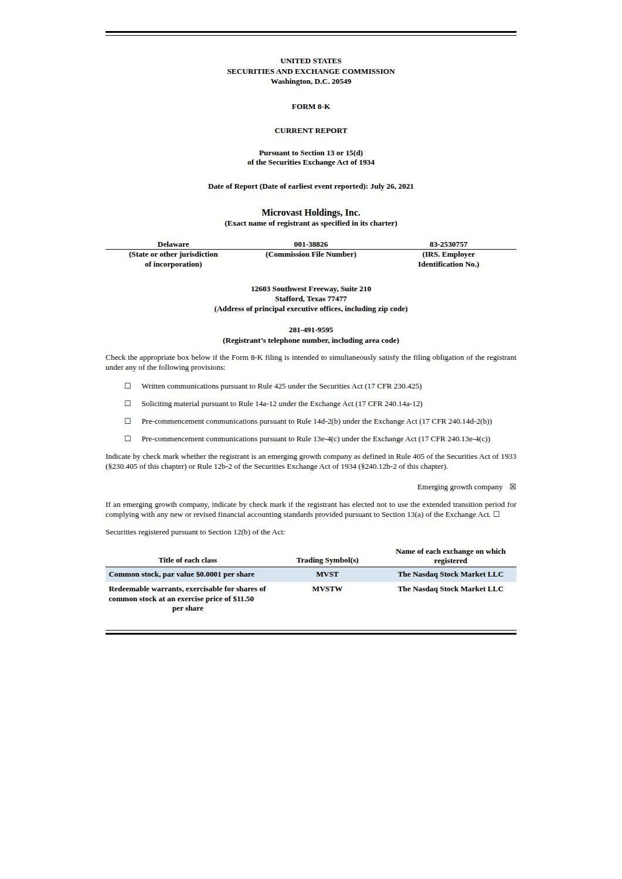UNITED STATES SECURITIES AND EXCHANGE COMMISSION Washington, D.C. 20549
FORM 8-K
CURRENT REPORT
Pursuant to Section 13 or 15(d)
of the Securities Exchange Act of 1934
Date of Report (Date of earliest event reported): July 26, 2021
Microvast Holdings, Inc.
(Exact name of registrant as specified in its charter)
| Delaware | 001-38826 | 83-2530757 |
| (State or other jurisdiction of incorporation) | (Commission File Number) | (IRS. Employer Identification No.) |
12603 Southwest Freeway, Suite 210
Stafford, Texas 77477
(Address of principal executive offices, including zip code)
281-491-9595
(Registrant’s telephone number, including area code)
Check the appropriate box below if the Form 8-K filing is intended to simultaneously satisfy the filing obligation of the registrant under any of the following provisions:
☐
Written communications pursuant to Rule 425 under the Securities Act (17 CFR 230.425)
☐
Soliciting material pursuant to Rule 14a-12 under the Exchange Act (17 CFR 240.14a-12)
☐
Pre-commencement communications pursuant to Rule 14d-2(b) under the Exchange Act (17 CFR 240.14d-2(b))
☐
Pre-commencement communications pursuant to Rule 13e-4(c) under the Exchange Act (17 CFR 240.13e-4(c))
Indicate by check mark whether the registrant is an emerging growth company as defined in Rule 405 of the Securities Act of 1933 (§230.405 of this chapter) or Rule 12b-2 of the Securities Exchange Act of 1934 (§240.12b-2 of this chapter).
Emerging growth company ☒
If an emerging growth company, indicate by check mark if the registrant has elected not to use the extended transition period for complying with any new or revised financial accounting standards provided pursuant to Section 13(a) of the Exchange Act. ☐
Securities registered pursuant to Section 12(b) of the Act:
| Title of each class | Trading Symbol(s) | Name of each exchange on which registered |
| --- | --- | --- |
| Common stock, par value $0.0001 per share | MVST | The Nasdaq Stock Market LLC |
| Redeemable warrants, exercisable for shares of common stock at an exercise price of $11.50 per share | MVSTW | The Nasdaq Stock Market LLC |